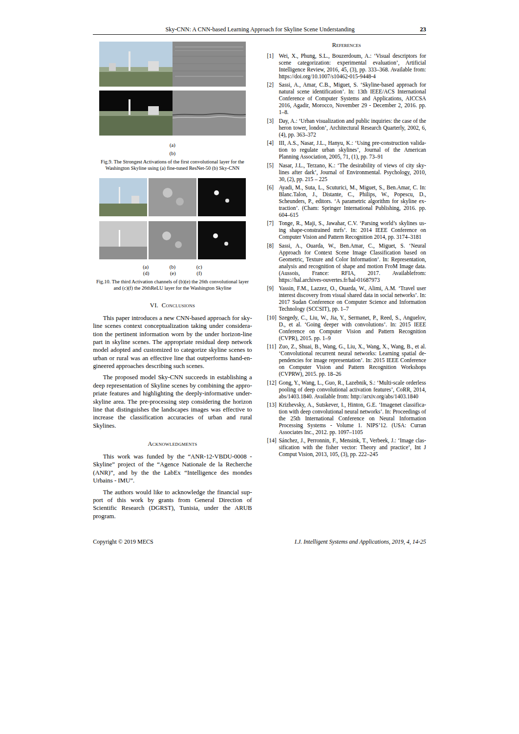Sky-CNN: A CNN-based Learning Approach for Skyline Scene Understanding
23
(a)
(b)
Fig.9. The Strongest Activations of the first convolutional layer for the Washington Skyline using (a) fine-tuned ResNet-50 (b) Sky-CNN
(a) (b) (c)
(d) (e) (f)
Fig.10. The third Activation channels of (b)(e) the 26th convolutional layer and (c)(f) the 26thReLU layer for the Washington Skyline
VI. Conclusions
This paper introduces a new CNN-based approach for skyline scenes context conceptualization taking under consideration the pertinent information worn by the under horizon-line part in skyline scenes. The appropriate residual deep network model adopted and customized to categorize skyline scenes to urban or rural was an effective line that outperforms hand-engineered approaches describing such scenes.
The proposed model Sky-CNN succeeds in establishing a deep representation of Skyline scenes by combining the appropriate features and highlighting the deeply-informative under-skyline area. The pre-processing step considering the horizon line that distinguishes the landscapes images was effective to increase the classification accuracies of urban and rural Skylines.
Acknowledgments
This work was funded by the “ANR-12-VBDU-0008 - Skyline” project of the “Agence Nationale de la Recherche (ANR)”, and by the the LabEx “Intelligence des mondes Urbains - IMU”.
The authors would like to acknowledge the financial support of this work by grants from General Direction of Scientific Research (DGRST), Tunisia, under the ARUB program.
References
Wei, X., Phung, S.L., Bouzerdoum, A.: ‘Visual descriptors for scene categorization: experimental evaluation’, Artificial Intelligence Review, 2016, 45, (3), pp. 333–368. Available from: https://doi.org/10.1007/s10462-015-9448-4
Sassi, A., Amar, C.B., Miguet, S. ‘Skyline-based approach for natural scene identification’. In: 13th IEEE/ACS International Conference of Computer Systems and Applications, AICCSA 2016, Agadir, Morocco, November 29 - December 2, 2016. pp. 1–8.
Day, A.: ‘Urban visualization and public inquiries: the case of the heron tower, london’, Architectural Research Quarterly, 2002, 6, (4), pp. 363–372
III, A.S., Nasar, J.L., Hanyu, K.: ‘Using pre-construction validation to regulate urban skylines’, Journal of the American Planning Association, 2005, 71, (1), pp. 73–91
Nasar, J.L., Terzano, K.: ‘The desirability of views of city skylines after dark’, Journal of Environmental. Psychology, 2010, 30, (2), pp. 215 – 225
Ayadi, M., Suta, L., Scuturici, M., Miguet, S., Ben.Amar, C. In: Blanc.Talon, J., Distante, C., Philips, W., Popescu, D., Scheunders, P., editors. ‘A parametric algorithm for skyline extraction’. (Cham: Springer International Publishing, 2016. pp. 604–615
Tonge, R., Maji, S., Jawahar, C.V. ‘Parsing world’s skylines using shape-constrained mrfs’. In: 2014 IEEE Conference on Computer Vision and Pattern Recognition 2014, pp. 3174–3181
Sassi, A., Ouarda, W., Ben.Amar, C., Miguet, S. ‘Neural Approach for Context Scene Image Classification based on Geometric, Texture and Color Information’. In: Representation, analysis and recognition of shape and motion FroM Image data. (Aussois, France: RFIA, 2017. Availablefrom: https://hal.archives-ouvertes.fr/hal-01687973
Yassin, F.M., Lazzez, O., Ouarda, W., Alimi, A.M. ‘Travel user interest discovery from visual shared data in social networks’. In: 2017 Sudan Conference on Computer Science and Information Technology (SCCSIT), pp. 1–7
Szegedy, C., Liu, W., Jia, Y., Sermanet, P., Reed, S., Anguelov, D., et al. ‘Going deeper with convolutions’. In: 2015 IEEE Conference on Computer Vision and Pattern Recognition (CVPR), 2015. pp. 1–9
Zuo, Z., Shuai, B., Wang, G., Liu, X., Wang, X., Wang, B., et al. ‘Convolutional recurrent neural networks: Learning spatial dependencies for image representation’. In: 2015 IEEE Conference on Computer Vision and Pattern Recognition Workshops (CVPRW), 2015. pp. 18–26
Gong, Y., Wang, L., Guo, R., Lazebnik, S.: ‘Multi-scale orderless pooling of deep convolutional activation features’, CoRR, 2014, abs/1403.1840. Available from: http://arxiv.org/abs/1403.1840
Krizhevsky, A., Sutskever, I., Hinton, G.E. ‘Imagenet classification with deep convolutional neural networks’. In: Proceedings of the 25th International Conference on Neural Information Processing Systems - Volume 1. NIPS’12. (USA: Curran Associates Inc., 2012. pp. 1097–1105
Sánchez, J., Perronnin, F., Mensink, T., Verbeek, J.: ‘Image classification with the fisher vector: Theory and practice’, Int J Comput Vision, 2013, 105, (3), pp. 222–245
Copyright © 2019 MECS
I.J. Intelligent Systems and Applications, 2019, 4, 14-25